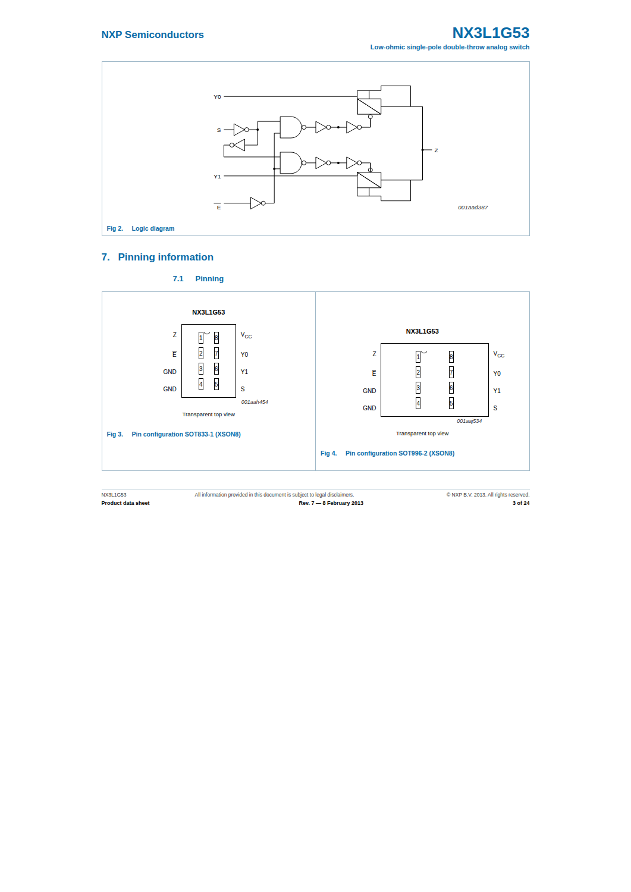NXP Semiconductors
NX3L1G53
Low-ohmic single-pole double-throw analog switch
Y0 S Y1 E Z 001aad387
Fig 2. Logic diagram
7. Pinning information
7.1 Pinning
NX3L1G53
| Z | / 1 / 8 / / 2 / 7 / / 3 / 6 / / 4 / 5 / | V CC |
| E | Y0 |
| GND | Y1 |
| GND | S |
001aah454
Transparent top view
Fig 3. Pin configuration SOT833-1 (XSON8)
NX3L1G53
| Z | / 1 / 8 / / 2 / 7 / / 3 / 6 / / 4 / 5 / | V CC |
| E | Y0 |
| GND | Y1 |
| GND | S |
001aaj534
Transparent top view
Fig 4. Pin configuration SOT996-2 (XSON8)
NX3L1G53
All information provided in this document is subject to legal disclaimers.
© NXP B.V. 2013. All rights reserved.
Product data sheet
Rev. 7 — 8 February 2013
3 of 24